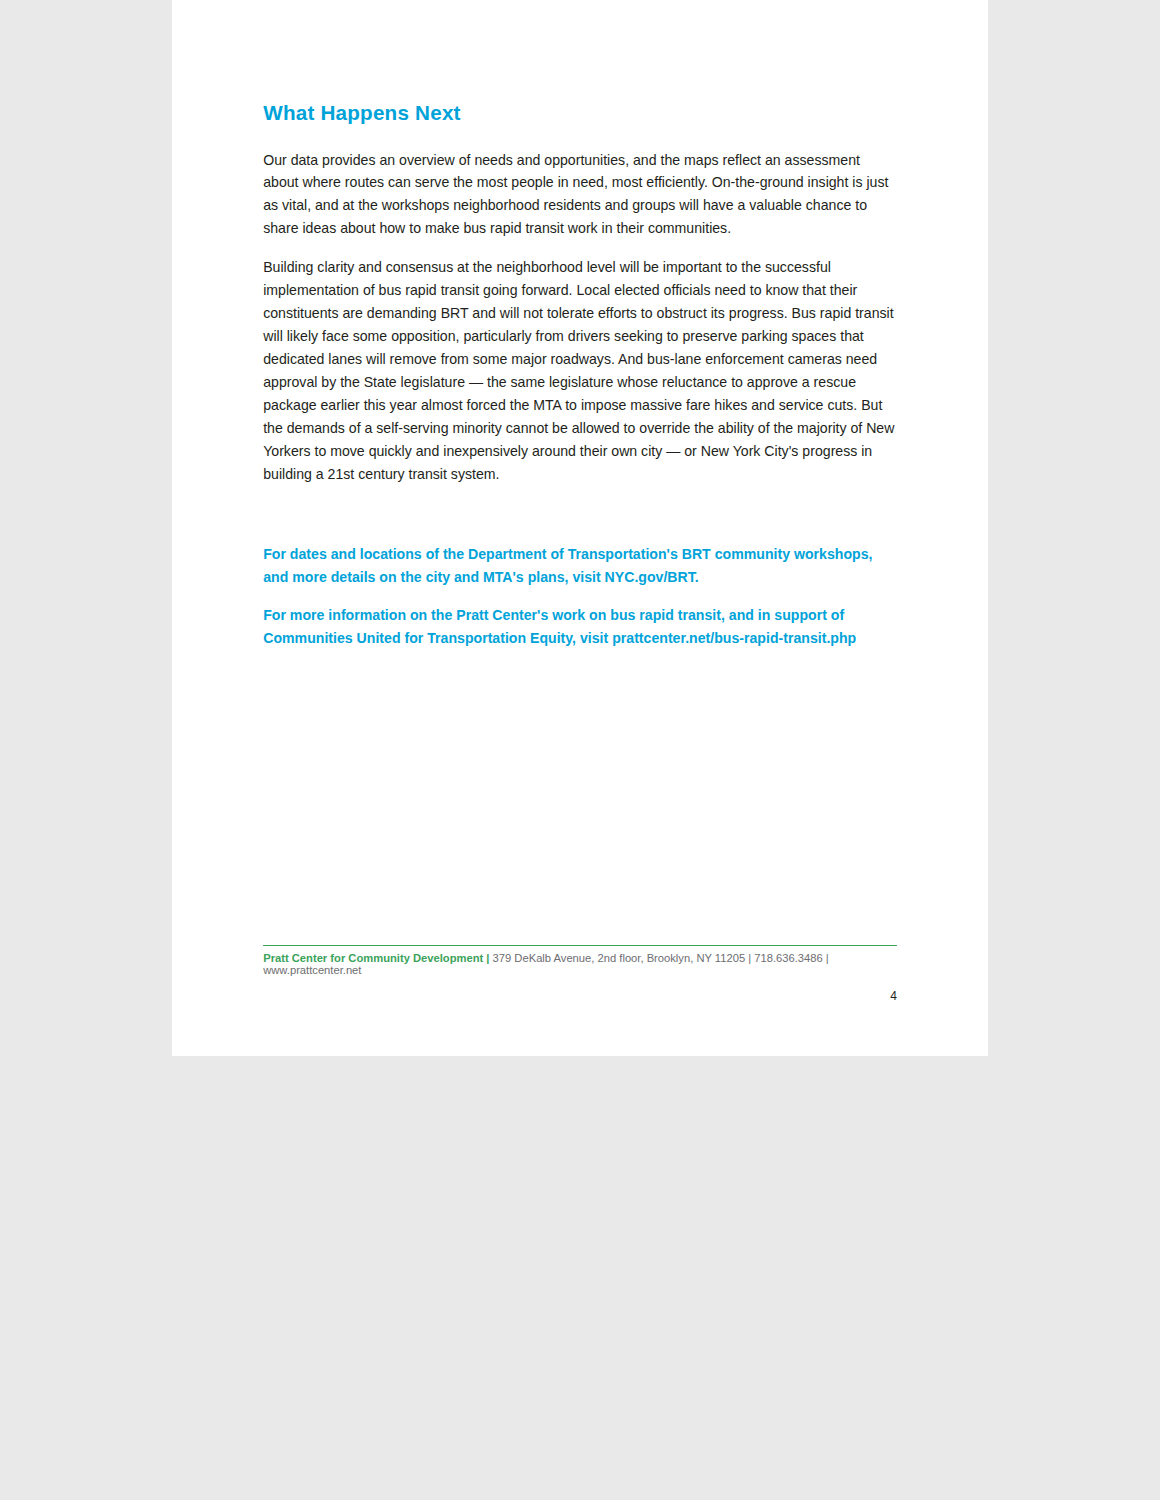What Happens Next
Our data provides an overview of needs and opportunities, and the maps reflect an assessment about where routes can serve the most people in need, most efficiently. On-the-ground insight is just as vital, and at the workshops neighborhood residents and groups will have a valuable chance to share ideas about how to make bus rapid transit work in their communities.
Building clarity and consensus at the neighborhood level will be important to the successful implementation of bus rapid transit going forward. Local elected officials need to know that their constituents are demanding BRT and will not tolerate efforts to obstruct its progress. Bus rapid transit will likely face some opposition, particularly from drivers seeking to preserve parking spaces that dedicated lanes will remove from some major roadways. And bus-lane enforcement cameras need approval by the State legislature — the same legislature whose reluctance to approve a rescue package earlier this year almost forced the MTA to impose massive fare hikes and service cuts. But the demands of a self-serving minority cannot be allowed to override the ability of the majority of New Yorkers to move quickly and inexpensively around their own city — or New York City's progress in building a 21st century transit system.
For dates and locations of the Department of Transportation's BRT community workshops, and more details on the city and MTA's plans, visit NYC.gov/BRT.
For more information on the Pratt Center's work on bus rapid transit, and in support of Communities United for Transportation Equity, visit prattcenter.net/bus-rapid-transit.php
Pratt Center for Community Development | 379 DeKalb Avenue, 2nd floor, Brooklyn, NY 11205 | 718.636.3486 | www.prattcenter.net
4